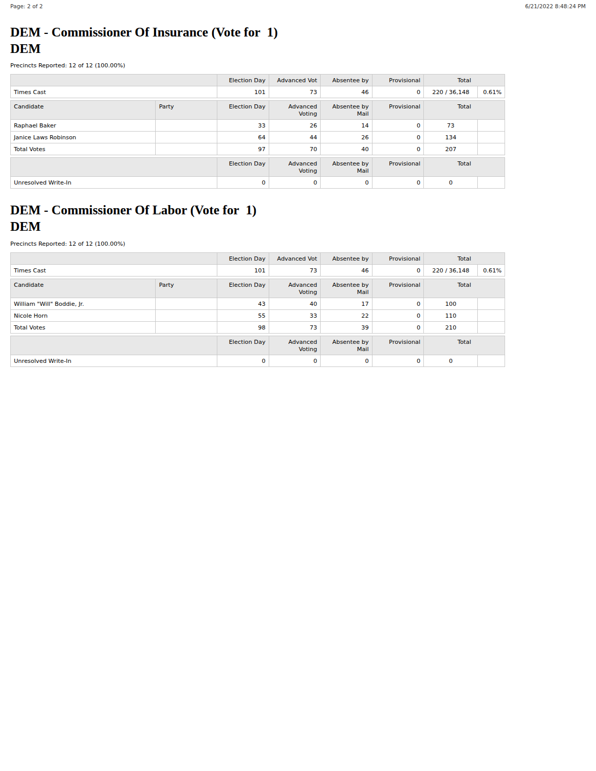Page: 2 of 2 6/21/2022 8:48:24 PM
DEM - Commissioner Of Insurance (Vote for 1)
DEM
Precincts Reported: 12 of 12 (100.00%)
| | Election Day | Advanced Vot | Absentee by | Provisional | Total |
| --- | --- | --- | --- | --- | --- |
| Times Cast | 101 | 73 | 46 | 0 | 220 / 36,148 | 0.61% |
| Candidate | Party | Election Day | Advanced Voting | Absentee by Mail | Provisional | Total |
| --- | --- | --- | --- | --- | --- | --- |
| Raphael Baker | | 33 | 26 | 14 | 0 | 73 | |
| Janice Laws Robinson | | 64 | 44 | 26 | 0 | 134 | |
| Total Votes | | 97 | 70 | 40 | 0 | 207 | |
| | Election Day | Advanced Voting | Absentee by Mail | Provisional | Total |
| --- | --- | --- | --- | --- | --- |
| Unresolved Write-In | 0 | 0 | 0 | 0 | 0 | |
DEM - Commissioner Of Labor (Vote for 1)
DEM
Precincts Reported: 12 of 12 (100.00%)
| | Election Day | Advanced Vot | Absentee by | Provisional | Total |
| --- | --- | --- | --- | --- | --- |
| Times Cast | 101 | 73 | 46 | 0 | 220 / 36,148 | 0.61% |
| Candidate | Party | Election Day | Advanced Voting | Absentee by Mail | Provisional | Total |
| --- | --- | --- | --- | --- | --- | --- |
| William "Will" Boddie, Jr. | | 43 | 40 | 17 | 0 | 100 | |
| Nicole Horn | | 55 | 33 | 22 | 0 | 110 | |
| Total Votes | | 98 | 73 | 39 | 0 | 210 | |
| | Election Day | Advanced Voting | Absentee by Mail | Provisional | Total |
| --- | --- | --- | --- | --- | --- |
| Unresolved Write-In | 0 | 0 | 0 | 0 | 0 | |